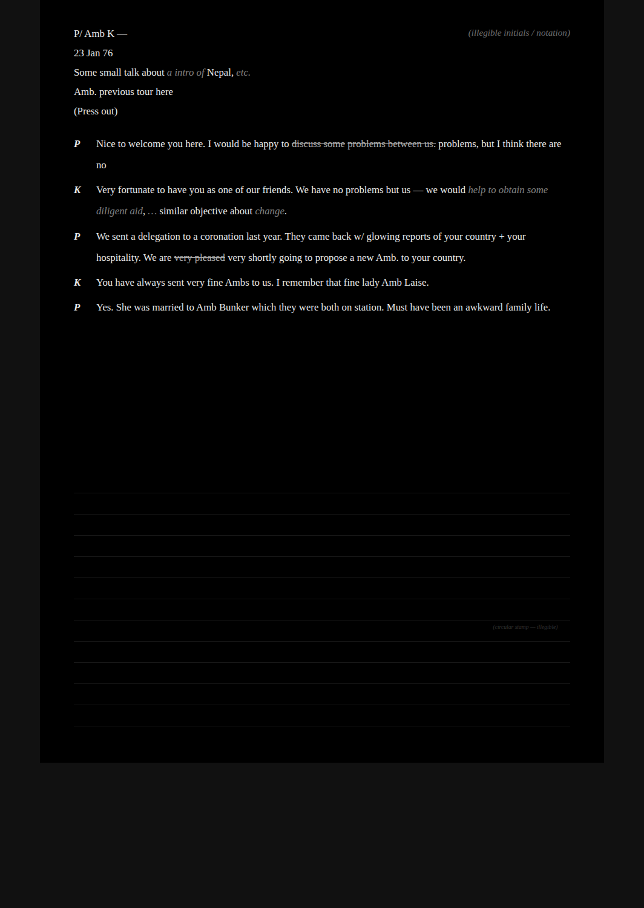(illegible initials / notation) P/ Amb K —
23 Jan 76
Some small talk about a intro of Nepal, etc.
Amb. previous tour here
(Press out)
P
Nice to welcome you here. I would be happy to discuss some problems between us. problems, but I think there are no
K
Very fortunate to have you as one of our friends. We have no problems but us — we would help to obtain some diligent aid, … similar objective about change.
P
We sent a delegation to a coronation last year. They came back w/ glowing reports of your country + your hospitality. We are very pleased very shortly going to propose a new Amb. to your country.
K
You have always sent very fine Ambs to us. I remember that fine lady Amb Laise.
P
Yes. She was married to Amb Bunker which they were both on station. Must have been an awkward family life.
(circular stamp — illegible)